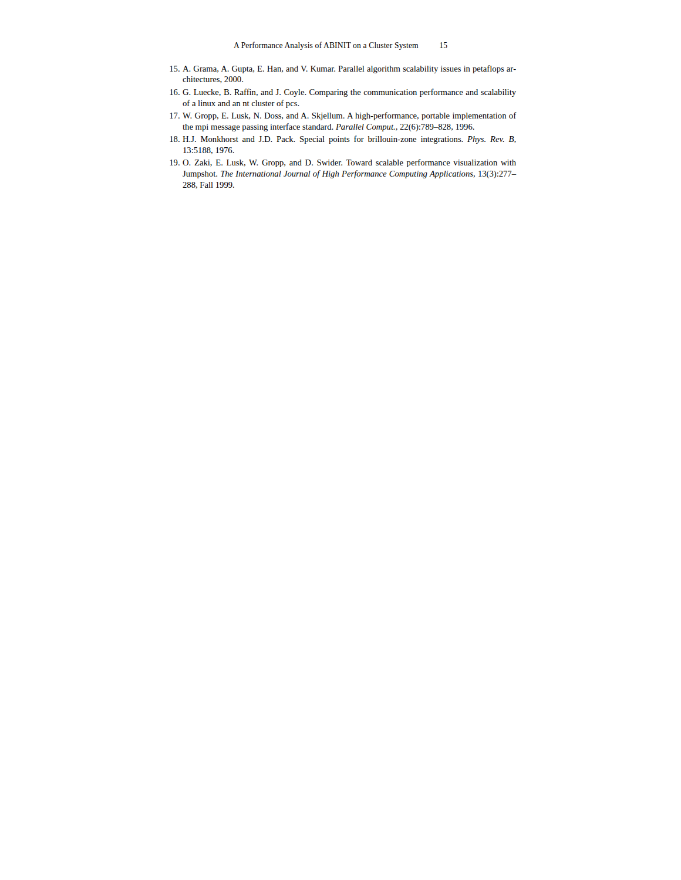A Performance Analysis of ABINIT on a Cluster System 15
A. Grama, A. Gupta, E. Han, and V. Kumar. Parallel algorithm scalability issues in petaflops architectures, 2000.
G. Luecke, B. Raffin, and J. Coyle. Comparing the communication performance and scalability of a linux and an nt cluster of pcs.
W. Gropp, E. Lusk, N. Doss, and A. Skjellum. A high-performance, portable implementation of the mpi message passing interface standard. Parallel Comput., 22(6):789–828, 1996.
H.J. Monkhorst and J.D. Pack. Special points for brillouin-zone integrations. Phys. Rev. B, 13:5188, 1976.
O. Zaki, E. Lusk, W. Gropp, and D. Swider. Toward scalable performance visualization with Jumpshot. The International Journal of High Performance Computing Applications, 13(3):277–288, Fall 1999.